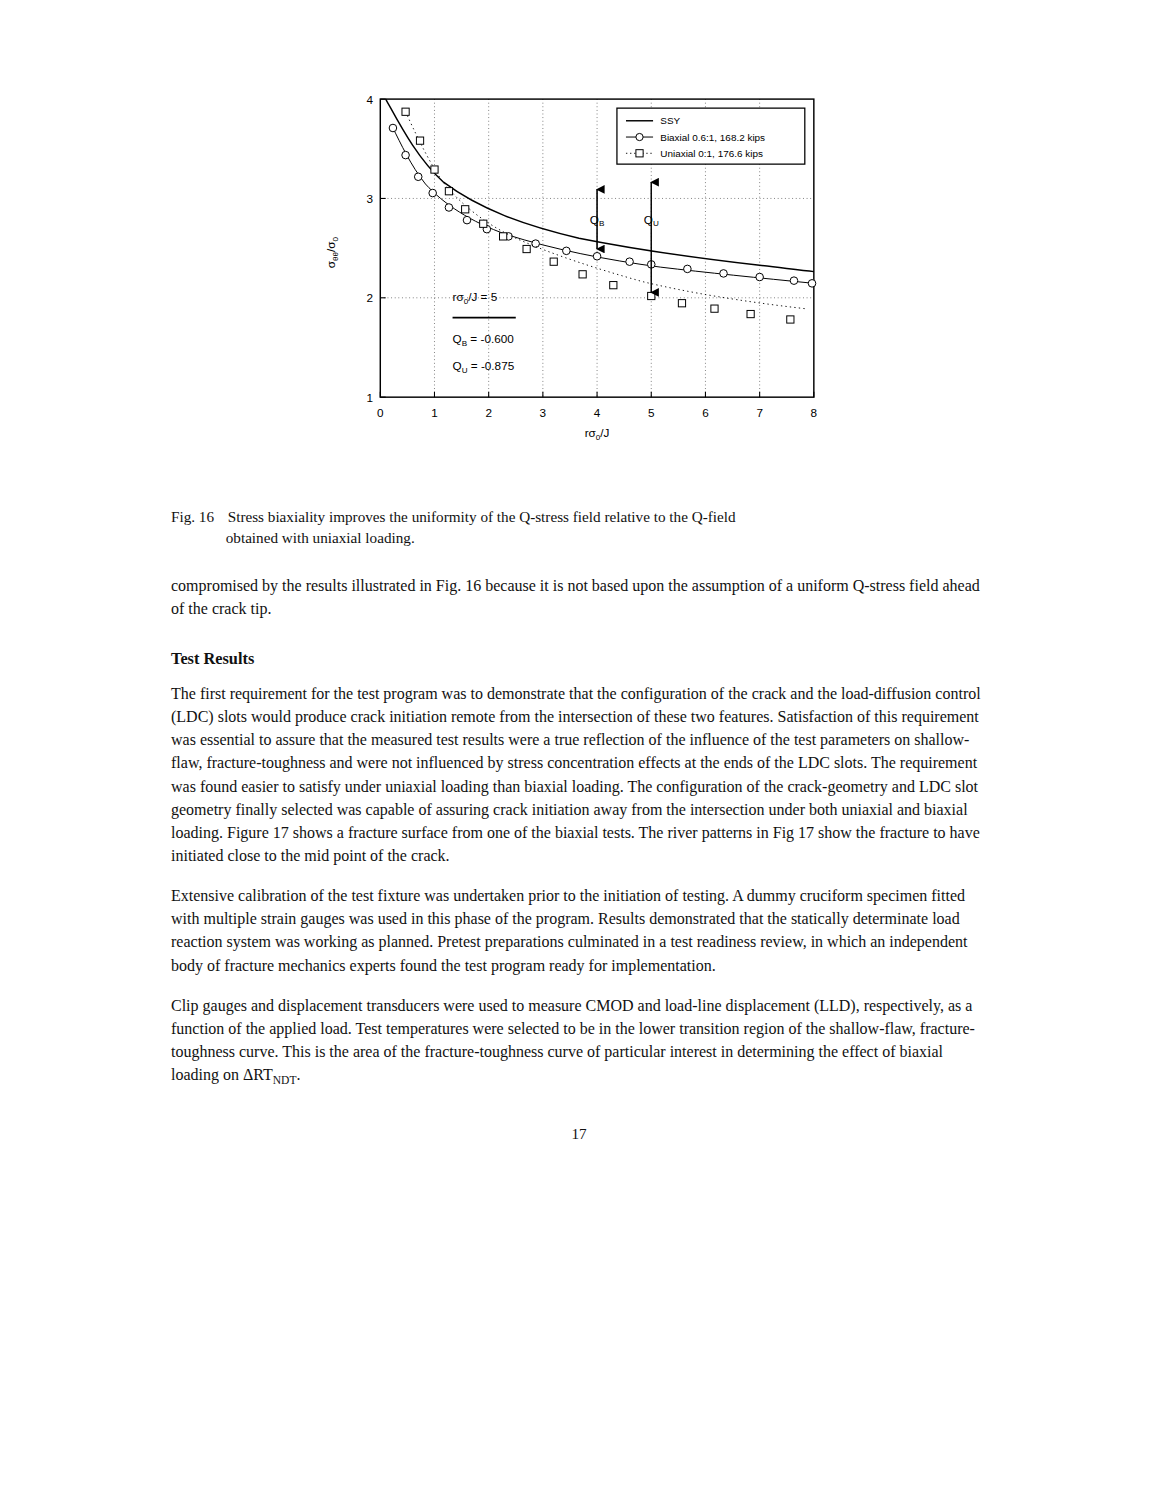Graph of normalized opening stress versus normalized distance ahead of crack tip Plot showing small scale yielding (SSY) curve above two lower curves: biaxial 0.6 to 1 at 168.2 kips and uniaxial 0 to 1 at 176.6 kips. Arrows labeled Q sub B and Q sub U indicate the stress difference at r sigma zero over J equals 5, with Q sub B equals minus 0.600 and Q sub U equals minus 0.875. 4 3 2 1 0 1 2 3 4 5 6 7 8 rσ0/J σθθ/σ0 QB QU rσ0/J = 5 QB = -0.600 QU = -0.875 SSY Biaxial 0.6:1, 168.2 kips Uniaxial 0:1, 176.6 kips
Fig. 16 Stress biaxiality improves the uniformity of the Q-stress field relative to the Q-field obtained with uniaxial loading.
compromised by the results illustrated in Fig. 16 because it is not based upon the assumption of a uniform Q-stress field ahead of the crack tip.
Test Results
The first requirement for the test program was to demonstrate that the configuration of the crack and the load-diffusion control (LDC) slots would produce crack initiation remote from the intersection of these two features. Satisfaction of this requirement was essential to assure that the measured test results were a true reflection of the influence of the test parameters on shallow-flaw, fracture-toughness and were not influenced by stress concentration effects at the ends of the LDC slots. The requirement was found easier to satisfy under uniaxial loading than biaxial loading. The configuration of the crack-geometry and LDC slot geometry finally selected was capable of assuring crack initiation away from the intersection under both uniaxial and biaxial loading. Figure 17 shows a fracture surface from one of the biaxial tests. The river patterns in Fig 17 show the fracture to have initiated close to the mid point of the crack.
Extensive calibration of the test fixture was undertaken prior to the initiation of testing. A dummy cruciform specimen fitted with multiple strain gauges was used in this phase of the program. Results demonstrated that the statically determinate load reaction system was working as planned. Pretest preparations culminated in a test readiness review, in which an independent body of fracture mechanics experts found the test program ready for implementation.
Clip gauges and displacement transducers were used to measure CMOD and load-line displacement (LLD), respectively, as a function of the applied load. Test temperatures were selected to be in the lower transition region of the shallow-flaw, fracture-toughness curve. This is the area of the fracture-toughness curve of particular interest in determining the effect of biaxial loading on ΔRTNDT.
17